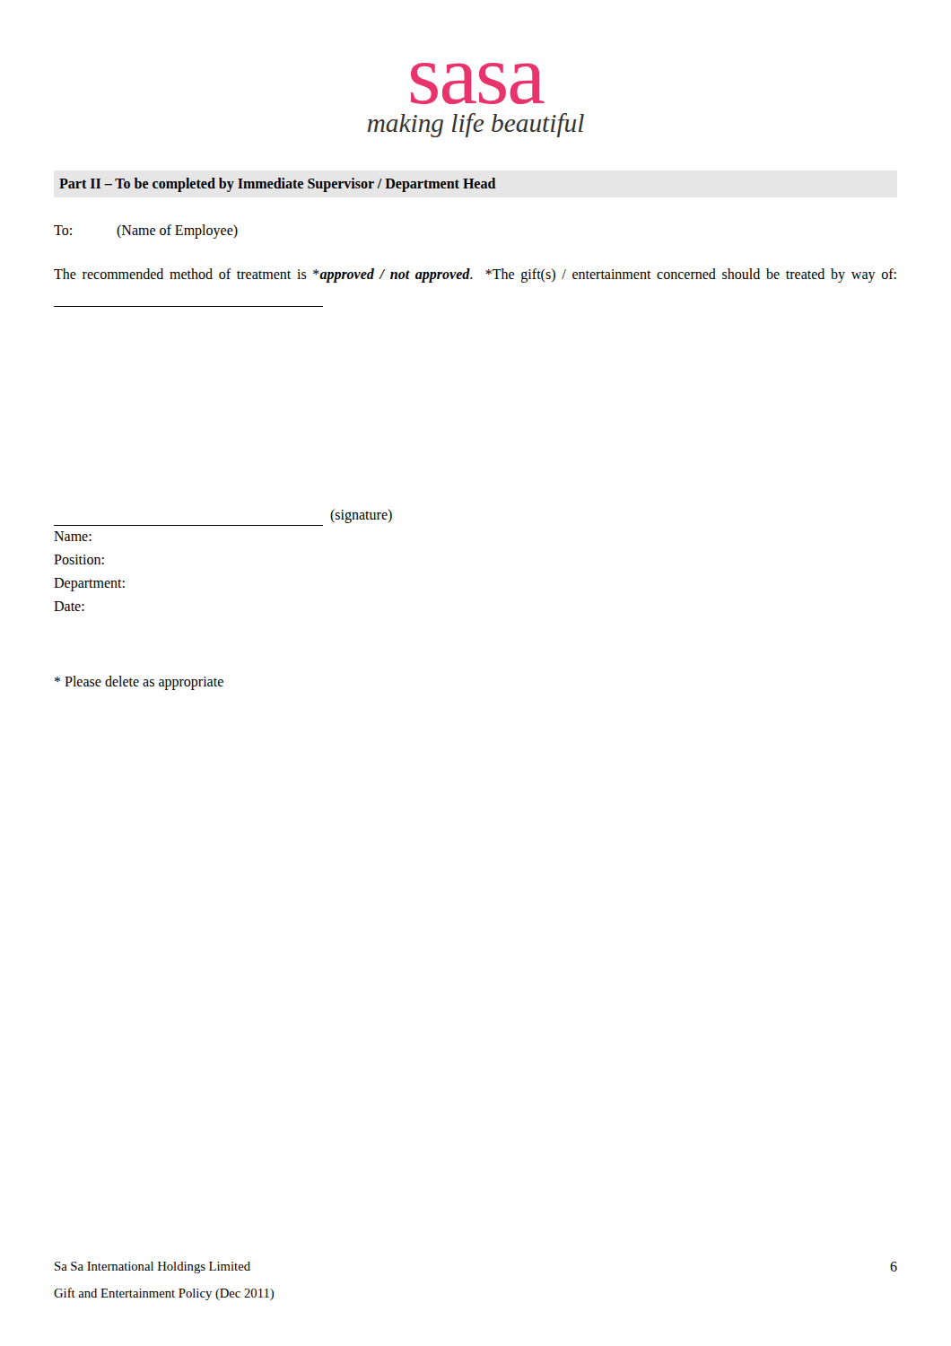sasa
making life beautiful
Part II – To be completed by Immediate Supervisor / Department Head
To:(Name of Employee)
The recommended method of treatment is *approved / not approved. *The gift(s) / entertainment concerned should be treated by way of:
(signature)
Name:
Position:
Department:
Date:
* Please delete as appropriate
Sa Sa International Holdings Limited
Gift and Entertainment Policy (Dec 2011)
6